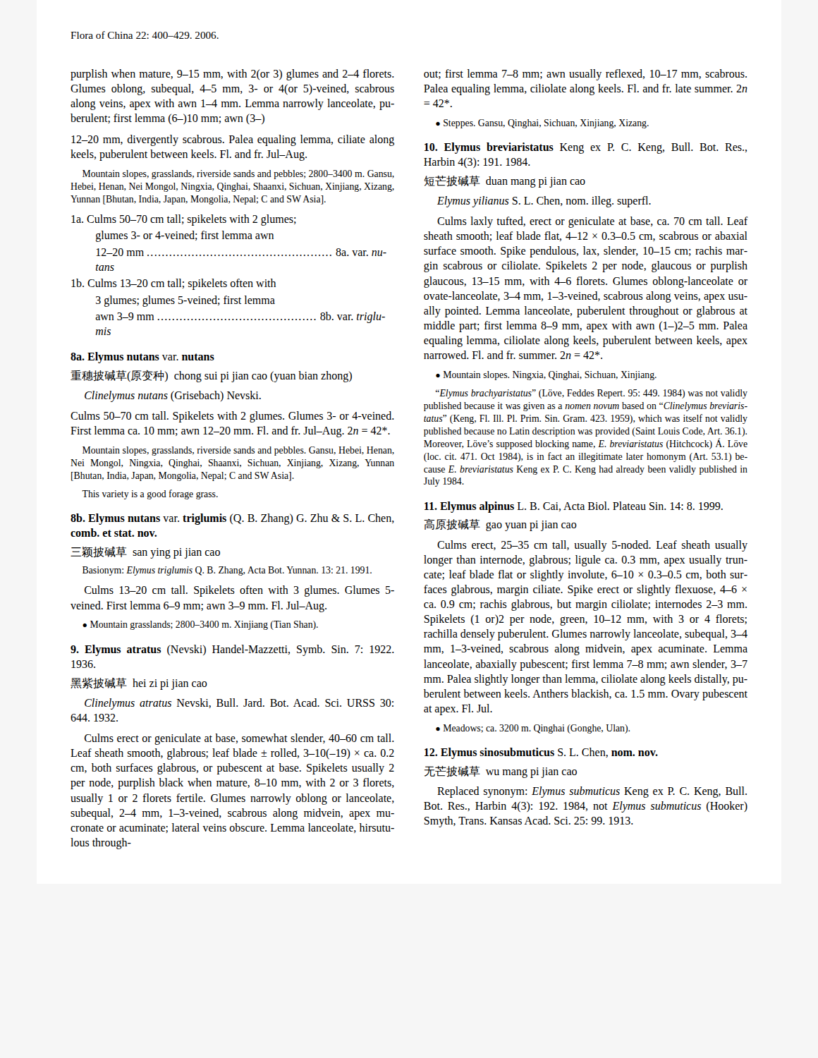Flora of China 22: 400–429. 2006.
purplish when mature, 9–15 mm, with 2(or 3) glumes and 2–4 florets. Glumes oblong, subequal, 4–5 mm, 3- or 4(or 5)-veined, scabrous along veins, apex with awn 1–4 mm. Lemma narrowly lanceolate, puberulent; first lemma (6–)10 mm; awn (3–)
12–20 mm, divergently scabrous. Palea equaling lemma, ciliate along keels, puberulent between keels. Fl. and fr. Jul–Aug.
Mountain slopes, grasslands, riverside sands and pebbles; 2800–3400 m. Gansu, Hebei, Henan, Nei Mongol, Ningxia, Qinghai, Shaanxi, Sichuan, Xinjiang, Xizang, Yunnan [Bhutan, India, Japan, Mongolia, Nepal; C and SW Asia].
1a. Culms 50–70 cm tall; spikelets with 2 glumes;
glumes 3- or 4-veined; first lemma awn
12–20 mm .................................................. 8a. var. nutans
1b. Culms 13–20 cm tall; spikelets often with
3 glumes; glumes 5-veined; first lemma
awn 3–9 mm ........................................... 8b. var. triglumis
8a. Elymus nutans var. nutans
重穗披碱草(原变种) chong sui pi jian cao (yuan bian zhong)
Clinelymus nutans (Grisebach) Nevski.
Culms 50–70 cm tall. Spikelets with 2 glumes. Glumes 3- or 4-veined. First lemma ca. 10 mm; awn 12–20 mm. Fl. and fr. Jul–Aug. 2n = 42*.
Mountain slopes, grasslands, riverside sands and pebbles. Gansu, Hebei, Henan, Nei Mongol, Ningxia, Qinghai, Shaanxi, Sichuan, Xinjiang, Xizang, Yunnan [Bhutan, India, Japan, Mongolia, Nepal; C and SW Asia].
This variety is a good forage grass.
8b. Elymus nutans var. triglumis (Q. B. Zhang) G. Zhu & S. L. Chen, comb. et stat. nov.
三颖披碱草 san ying pi jian cao
Basionym: Elymus triglumis Q. B. Zhang, Acta Bot. Yunnan. 13: 21. 1991.
Culms 13–20 cm tall. Spikelets often with 3 glumes. Glumes 5-veined. First lemma 6–9 mm; awn 3–9 mm. Fl. Jul–Aug.
● Mountain grasslands; 2800–3400 m. Xinjiang (Tian Shan).
9. Elymus atratus (Nevski) Handel-Mazzetti, Symb. Sin. 7: 1922. 1936.
黑紫披碱草 hei zi pi jian cao
Clinelymus atratus Nevski, Bull. Jard. Bot. Acad. Sci. URSS 30: 644. 1932.
Culms erect or geniculate at base, somewhat slender, 40–60 cm tall. Leaf sheath smooth, glabrous; leaf blade ± rolled, 3–10(–19) × ca. 0.2 cm, both surfaces glabrous, or pubescent at base. Spikelets usually 2 per node, purplish black when mature, 8–10 mm, with 2 or 3 florets, usually 1 or 2 florets fertile. Glumes narrowly oblong or lanceolate, subequal, 2–4 mm, 1–3-veined, scabrous along midvein, apex mucronate or acuminate; lateral veins obscure. Lemma lanceolate, hirsutulous through-
out; first lemma 7–8 mm; awn usually reflexed, 10–17 mm, scabrous. Palea equaling lemma, ciliolate along keels. Fl. and fr. late summer. 2n = 42*.
● Steppes. Gansu, Qinghai, Sichuan, Xinjiang, Xizang.
10. Elymus breviaristatus Keng ex P. C. Keng, Bull. Bot. Res., Harbin 4(3): 191. 1984.
短芒披碱草 duan mang pi jian cao
Elymus yilianus S. L. Chen, nom. illeg. superfl.
Culms laxly tufted, erect or geniculate at base, ca. 70 cm tall. Leaf sheath smooth; leaf blade flat, 4–12 × 0.3–0.5 cm, scabrous or abaxial surface smooth. Spike pendulous, lax, slender, 10–15 cm; rachis margin scabrous or ciliolate. Spikelets 2 per node, glaucous or purplish glaucous, 13–15 mm, with 4–6 florets. Glumes oblong-lanceolate or ovate-lanceolate, 3–4 mm, 1–3-veined, scabrous along veins, apex usually pointed. Lemma lanceolate, puberulent throughout or glabrous at middle part; first lemma 8–9 mm, apex with awn (1–)2–5 mm. Palea equaling lemma, ciliolate along keels, puberulent between keels, apex narrowed. Fl. and fr. summer. 2n = 42*.
● Mountain slopes. Ningxia, Qinghai, Sichuan, Xinjiang.
“Elymus brachyaristatus” (Löve, Feddes Repert. 95: 449. 1984) was not validly published because it was given as a nomen novum based on “Clinelymus breviaristatus” (Keng, Fl. Ill. Pl. Prim. Sin. Gram. 423. 1959), which was itself not validly published because no Latin description was provided (Saint Louis Code, Art. 36.1). Moreover, Löve’s supposed blocking name, E. breviaristatus (Hitchcock) Á. Löve (loc. cit. 471. Oct 1984), is in fact an illegitimate later homonym (Art. 53.1) because E. breviaristatus Keng ex P. C. Keng had already been validly published in July 1984.
11. Elymus alpinus L. B. Cai, Acta Biol. Plateau Sin. 14: 8. 1999.
高原披碱草 gao yuan pi jian cao
Culms erect, 25–35 cm tall, usually 5-noded. Leaf sheath usually longer than internode, glabrous; ligule ca. 0.3 mm, apex usually truncate; leaf blade flat or slightly involute, 6–10 × 0.3–0.5 cm, both surfaces glabrous, margin ciliate. Spike erect or slightly flexuose, 4–6 × ca. 0.9 cm; rachis glabrous, but margin ciliolate; internodes 2–3 mm. Spikelets (1 or)2 per node, green, 10–12 mm, with 3 or 4 florets; rachilla densely puberulent. Glumes narrowly lanceolate, subequal, 3–4 mm, 1–3-veined, scabrous along midvein, apex acuminate. Lemma lanceolate, abaxially pubescent; first lemma 7–8 mm; awn slender, 3–7 mm. Palea slightly longer than lemma, ciliolate along keels distally, puberulent between keels. Anthers blackish, ca. 1.5 mm. Ovary pubescent at apex. Fl. Jul.
● Meadows; ca. 3200 m. Qinghai (Gonghe, Ulan).
12. Elymus sinosubmuticus S. L. Chen, nom. nov.
无芒披碱草 wu mang pi jian cao
Replaced synonym: Elymus submuticus Keng ex P. C. Keng, Bull. Bot. Res., Harbin 4(3): 192. 1984, not Elymus submuticus (Hooker) Smyth, Trans. Kansas Acad. Sci. 25: 99. 1913.